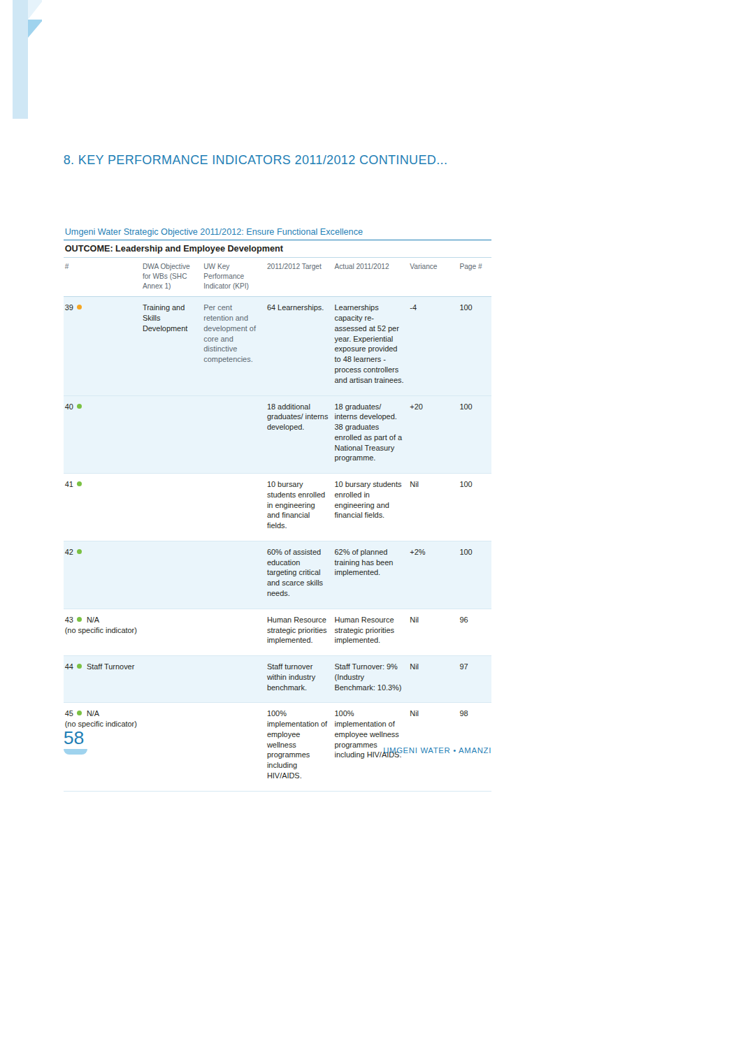8. Key Performance Indicators 2011/2012 continued...
Umgeni Water Strategic Objective 2011/2012: Ensure Functional Excellence
OUTCOME: Leadership and Employee Development
| # | DWA Objective for WBs (SHC Annex 1) | UW Key Performance Indicator (KPI) | 2011/2012 Target | Actual 2011/2012 | Variance | Page # |
| --- | --- | --- | --- | --- | --- | --- |
| 39 | Training and Skills Development | Per cent retention and development of core and distinctive competencies. | 64 Learnerships. | Learnerships capacity re-assessed at 52 per year. Experiential exposure provided to 48 learners - process controllers and artisan trainees. | -4 | 100 |
| 40 | | | 18 additional graduates/ interns developed. | 18 graduates/ interns developed. 38 graduates enrolled as part of a National Treasury programme. | +20 | 100 |
| 41 | | | 10 bursary students enrolled in engineering and financial fields. | 10 bursary students enrolled in engineering and financial fields. | Nil | 100 |
| 42 | | | 60% of assisted education targeting critical and scarce skills needs. | 62% of planned training has been implemented. | +2% | 100 |
| 43 N/A (no specific indicator) | | | Human Resource strategic priorities implemented. | Human Resource strategic priorities implemented. | Nil | 96 |
| 44 Staff Turnover | | | Staff turnover within industry benchmark. | Staff Turnover: 9% (Industry Benchmark: 10.3%) | Nil | 97 |
| 45 N/A (no specific indicator) | | | 100% implementation of employee wellness programmes including HIV/AIDS. | 100% implementation of employee wellness programmes including HIV/AIDS. | Nil | 98 |
58
Umgeni Water • Amanzi